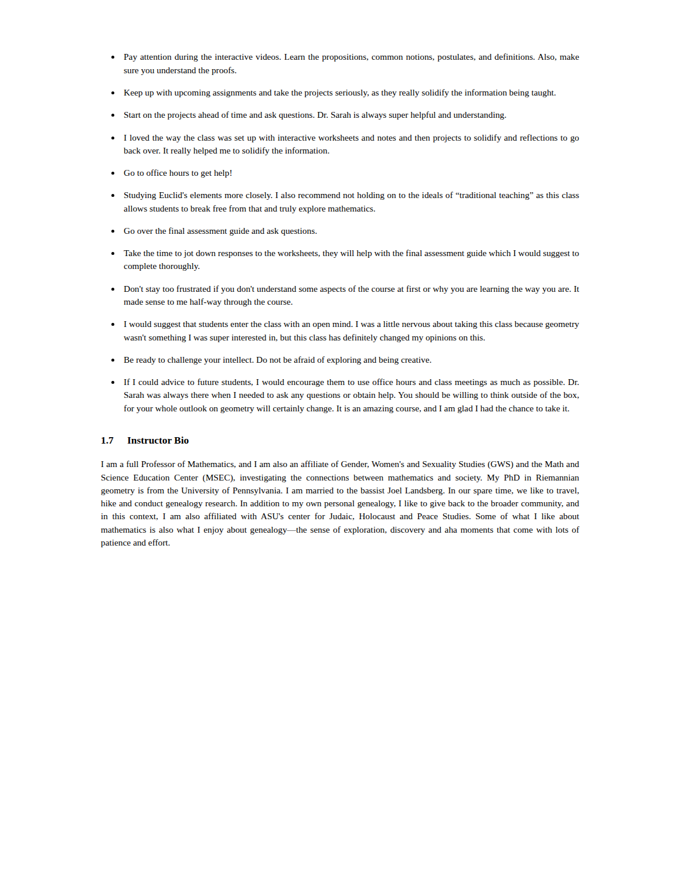Pay attention during the interactive videos. Learn the propositions, common notions, postulates, and definitions. Also, make sure you understand the proofs.
Keep up with upcoming assignments and take the projects seriously, as they really solidify the information being taught.
Start on the projects ahead of time and ask questions. Dr. Sarah is always super helpful and understanding.
I loved the way the class was set up with interactive worksheets and notes and then projects to solidify and reflections to go back over. It really helped me to solidify the information.
Go to office hours to get help!
Studying Euclid's elements more closely. I also recommend not holding on to the ideals of “traditional teaching” as this class allows students to break free from that and truly explore mathematics.
Go over the final assessment guide and ask questions.
Take the time to jot down responses to the worksheets, they will help with the final assessment guide which I would suggest to complete thoroughly.
Don't stay too frustrated if you don't understand some aspects of the course at first or why you are learning the way you are. It made sense to me half-way through the course.
I would suggest that students enter the class with an open mind. I was a little nervous about taking this class because geometry wasn't something I was super interested in, but this class has definitely changed my opinions on this.
Be ready to challenge your intellect. Do not be afraid of exploring and being creative.
If I could advice to future students, I would encourage them to use office hours and class meetings as much as possible. Dr. Sarah was always there when I needed to ask any questions or obtain help. You should be willing to think outside of the box, for your whole outlook on geometry will certainly change. It is an amazing course, and I am glad I had the chance to take it.
1.7 Instructor Bio
I am a full Professor of Mathematics, and I am also an affiliate of Gender, Women's and Sexuality Studies (GWS) and the Math and Science Education Center (MSEC), investigating the connections between mathematics and society. My PhD in Riemannian geometry is from the University of Pennsylvania. I am married to the bassist Joel Landsberg. In our spare time, we like to travel, hike and conduct genealogy research. In addition to my own personal genealogy, I like to give back to the broader community, and in this context, I am also affiliated with ASU's center for Judaic, Holocaust and Peace Studies. Some of what I like about mathematics is also what I enjoy about genealogy—the sense of exploration, discovery and aha moments that come with lots of patience and effort.